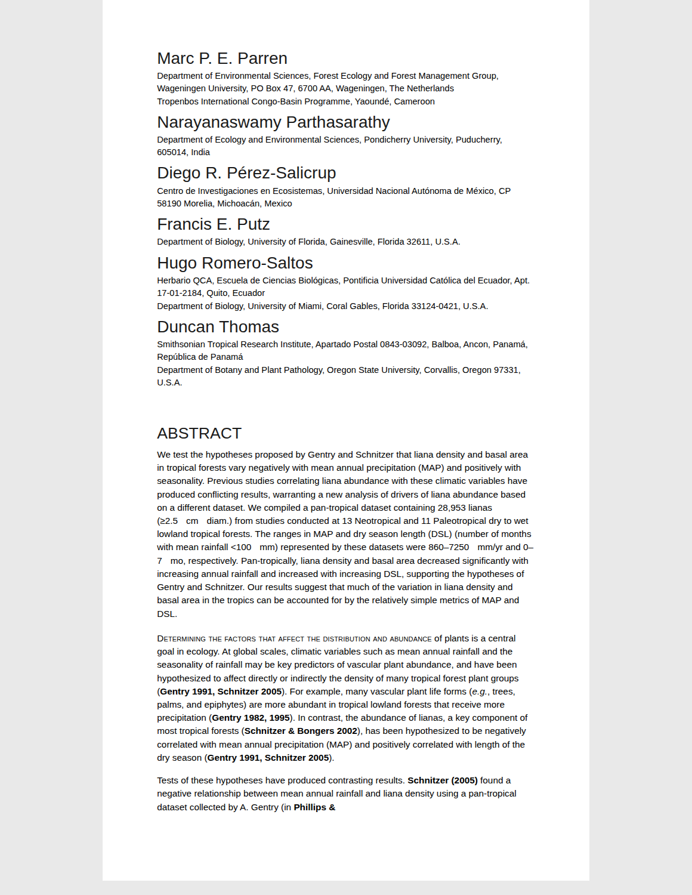Marc P. E. Parren
Department of Environmental Sciences, Forest Ecology and Forest Management Group, Wageningen University, PO Box 47, 6700 AA, Wageningen, The Netherlands
Tropenbos International Congo-Basin Programme, Yaoundé, Cameroon
Narayanaswamy Parthasarathy
Department of Ecology and Environmental Sciences, Pondicherry University, Puducherry, 605014, India
Diego R. Pérez-Salicrup
Centro de Investigaciones en Ecosistemas, Universidad Nacional Autónoma de México, CP 58190 Morelia, Michoacán, Mexico
Francis E. Putz
Department of Biology, University of Florida, Gainesville, Florida 32611, U.S.A.
Hugo Romero-Saltos
Herbario QCA, Escuela de Ciencias Biológicas, Pontificia Universidad Católica del Ecuador, Apt. 17-01-2184, Quito, Ecuador
Department of Biology, University of Miami, Coral Gables, Florida 33124-0421, U.S.A.
Duncan Thomas
Smithsonian Tropical Research Institute, Apartado Postal 0843-03092, Balboa, Ancon, Panamá, República de Panamá
Department of Botany and Plant Pathology, Oregon State University, Corvallis, Oregon 97331, U.S.A.
ABSTRACT
We test the hypotheses proposed by Gentry and Schnitzer that liana density and basal area in tropical forests vary negatively with mean annual precipitation (MAP) and positively with seasonality. Previous studies correlating liana abundance with these climatic variables have produced conflicting results, warranting a new analysis of drivers of liana abundance based on a different dataset. We compiled a pan-tropical dataset containing 28,953 lianas (≥2.5 cm diam.) from studies conducted at 13 Neotropical and 11 Paleotropical dry to wet lowland tropical forests. The ranges in MAP and dry season length (DSL) (number of months with mean rainfall <100 mm) represented by these datasets were 860–7250 mm/yr and 0–7 mo, respectively. Pan-tropically, liana density and basal area decreased significantly with increasing annual rainfall and increased with increasing DSL, supporting the hypotheses of Gentry and Schnitzer. Our results suggest that much of the variation in liana density and basal area in the tropics can be accounted for by the relatively simple metrics of MAP and DSL.
Determining the factors that affect the distribution and abundance of plants is a central goal in ecology. At global scales, climatic variables such as mean annual rainfall and the seasonality of rainfall may be key predictors of vascular plant abundance, and have been hypothesized to affect directly or indirectly the density of many tropical forest plant groups (Gentry 1991, Schnitzer 2005). For example, many vascular plant life forms (e.g., trees, palms, and epiphytes) are more abundant in tropical lowland forests that receive more precipitation (Gentry 1982, 1995). In contrast, the abundance of lianas, a key component of most tropical forests (Schnitzer & Bongers 2002), has been hypothesized to be negatively correlated with mean annual precipitation (MAP) and positively correlated with length of the dry season (Gentry 1991, Schnitzer 2005).
Tests of these hypotheses have produced contrasting results. Schnitzer (2005) found a negative relationship between mean annual rainfall and liana density using a pan-tropical dataset collected by A. Gentry (in Phillips &